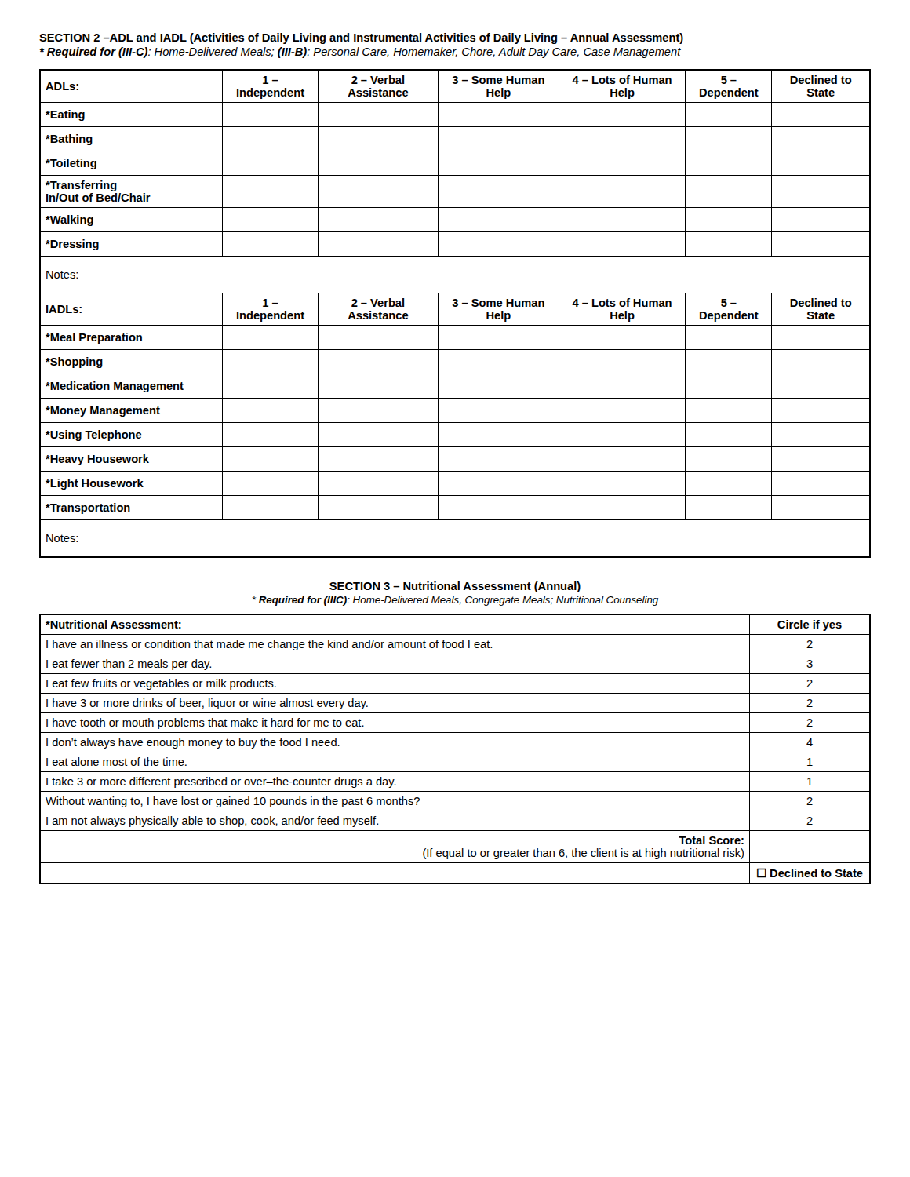SECTION 2 –ADL and IADL (Activities of Daily Living and Instrumental Activities of Daily Living – Annual Assessment)
* Required for (III-C): Home-Delivered Meals; (III-B): Personal Care, Homemaker, Chore, Adult Day Care, Case Management
| ADLs: | 1 – Independent | 2 – Verbal Assistance | 3 – Some Human Help | 4 – Lots of Human Help | 5 – Dependent | Declined to State |
| --- | --- | --- | --- | --- | --- | --- |
| *Eating | | | | | | |
| *Bathing | | | | | | |
| *Toileting | | | | | | |
| *Transferring In/Out of Bed/Chair | | | | | | |
| *Walking | | | | | | |
| *Dressing | | | | | | |
| Notes: |
| IADLs: | 1 – Independent | 2 – Verbal Assistance | 3 – Some Human Help | 4 – Lots of Human Help | 5 – Dependent | Declined to State |
| *Meal Preparation | | | | | | |
| *Shopping | | | | | | |
| *Medication Management | | | | | | |
| *Money Management | | | | | | |
| *Using Telephone | | | | | | |
| *Heavy Housework | | | | | | |
| *Light Housework | | | | | | |
| *Transportation | | | | | | |
| Notes: |
SECTION 3 – Nutritional Assessment (Annual)
* Required for (IIIC): Home-Delivered Meals, Congregate Meals; Nutritional Counseling
| *Nutritional Assessment: | Circle if yes |
| --- | --- |
| I have an illness or condition that made me change the kind and/or amount of food I eat. | 2 |
| I eat fewer than 2 meals per day. | 3 |
| I eat few fruits or vegetables or milk products. | 2 |
| I have 3 or more drinks of beer, liquor or wine almost every day. | 2 |
| I have tooth or mouth problems that make it hard for me to eat. | 2 |
| I don’t always have enough money to buy the food I need. | 4 |
| I eat alone most of the time. | 1 |
| I take 3 or more different prescribed or over–the-counter drugs a day. | 1 |
| Without wanting to, I have lost or gained 10 pounds in the past 6 months? | 2 |
| I am not always physically able to shop, cook, and/or feed myself. | 2 |
| Total Score: (If equal to or greater than 6, the client is at high nutritional risk) | |
| | ☐ Declined to State |